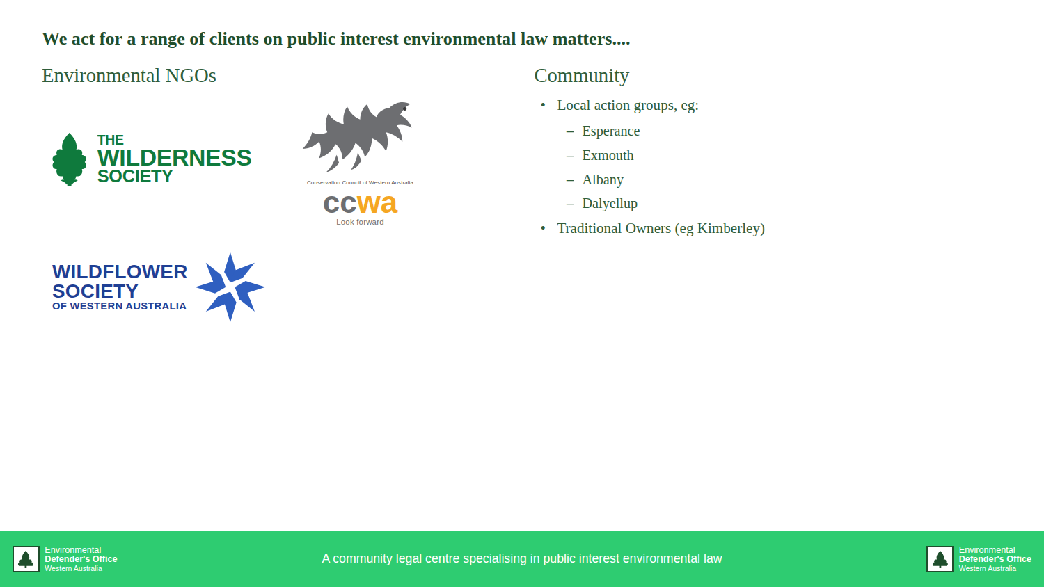We act for a range of clients on public interest environmental law matters....
Environmental NGOs
THE
WILDERNESS
SOCIETY
Conservation Council of Western Australia
cc wa
Look forward
WILDFLOWER
SOCIETY
OF WESTERN AUSTRALIA
Community
Local action groups, eg:
Esperance
Exmouth
Albany
Dalyellup
Traditional Owners (eg Kimberley)
Environmental
Defender's Office
Western Australia
A community legal centre specialising in public interest environmental law
Environmental
Defender's Office
Western Australia